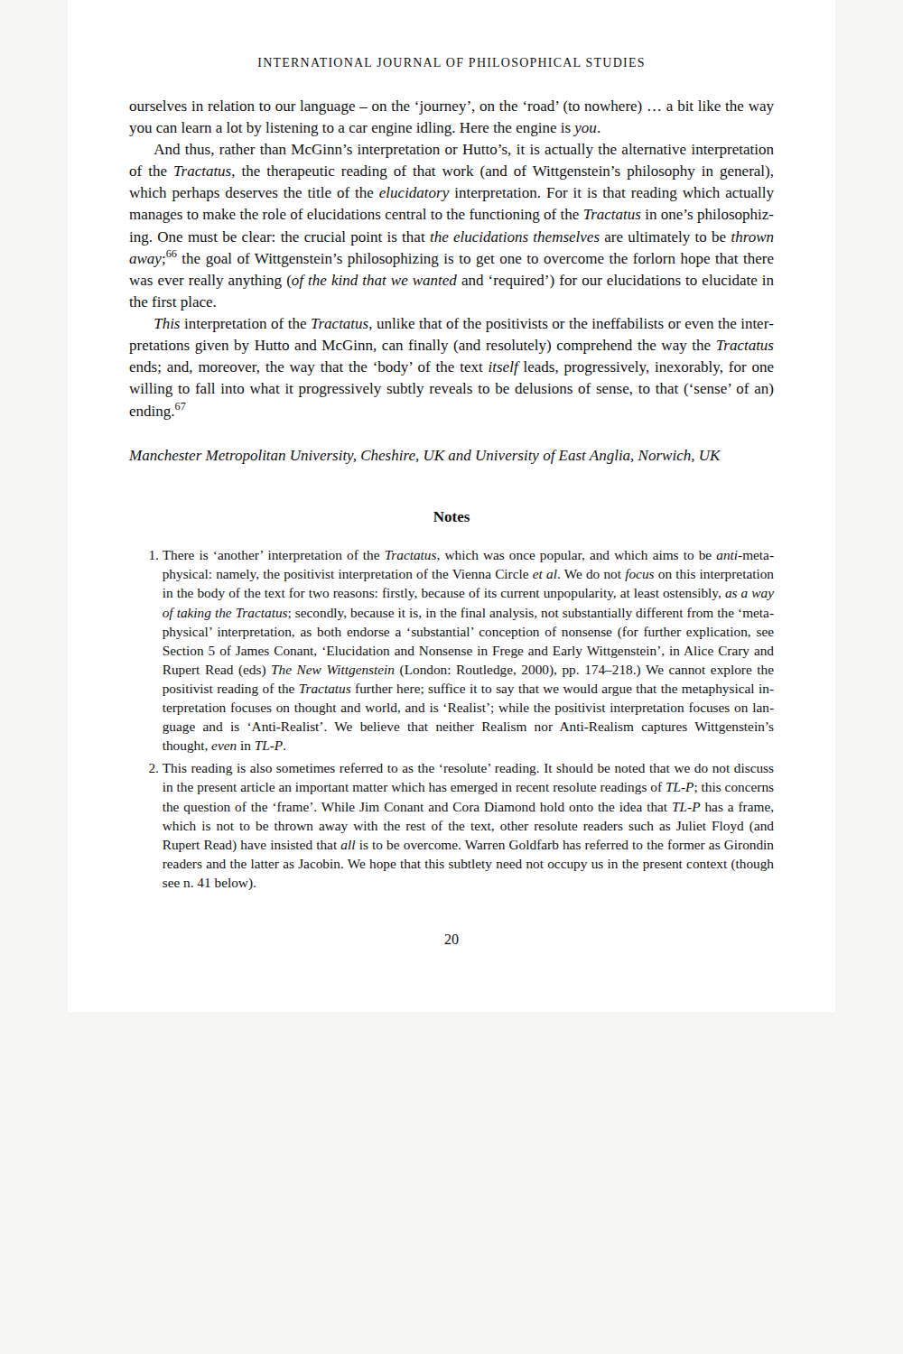International Journal of Philosophical Studies
ourselves in relation to our language – on the ‘journey’, on the ‘road’ (to nowhere) … a bit like the way you can learn a lot by listening to a car engine idling. Here the engine is you.
And thus, rather than McGinn’s interpretation or Hutto’s, it is actually the alternative interpretation of the Tractatus, the therapeutic reading of that work (and of Wittgenstein’s philosophy in general), which perhaps deserves the title of the elucidatory interpretation. For it is that reading which actually manages to make the role of elucidations central to the functioning of the Tractatus in one’s philosophizing. One must be clear: the crucial point is that the elucidations themselves are ultimately to be thrown away;66 the goal of Wittgenstein’s philosophizing is to get one to overcome the forlorn hope that there was ever really anything (of the kind that we wanted and ‘required’) for our elucidations to elucidate in the first place.
This interpretation of the Tractatus, unlike that of the positivists or the ineffabilists or even the interpretations given by Hutto and McGinn, can finally (and resolutely) comprehend the way the Tractatus ends; and, moreover, the way that the ‘body’ of the text itself leads, progressively, inexorably, for one willing to fall into what it progressively subtly reveals to be delusions of sense, to that (‘sense’ of an) ending.67
Manchester Metropolitan University, Cheshire, UK and University of East Anglia, Norwich, UK
Notes
There is ‘another’ interpretation of the Tractatus, which was once popular, and which aims to be anti-metaphysical: namely, the positivist interpretation of the Vienna Circle et al. We do not focus on this interpretation in the body of the text for two reasons: firstly, because of its current unpopularity, at least ostensibly, as a way of taking the Tractatus; secondly, because it is, in the final analysis, not substantially different from the ‘metaphysical’ interpretation, as both endorse a ‘substantial’ conception of nonsense (for further explication, see Section 5 of James Conant, ‘Elucidation and Nonsense in Frege and Early Wittgenstein’, in Alice Crary and Rupert Read (eds) The New Wittgenstein (London: Routledge, 2000), pp. 174–218.) We cannot explore the positivist reading of the Tractatus further here; suffice it to say that we would argue that the metaphysical interpretation focuses on thought and world, and is ‘Realist’; while the positivist interpretation focuses on language and is ‘Anti-Realist’. We believe that neither Realism nor Anti-Realism captures Wittgenstein’s thought, even in TL-P.
This reading is also sometimes referred to as the ‘resolute’ reading. It should be noted that we do not discuss in the present article an important matter which has emerged in recent resolute readings of TL-P; this concerns the question of the ‘frame’. While Jim Conant and Cora Diamond hold onto the idea that TL-P has a frame, which is not to be thrown away with the rest of the text, other resolute readers such as Juliet Floyd (and Rupert Read) have insisted that all is to be overcome. Warren Goldfarb has referred to the former as Girondin readers and the latter as Jacobin. We hope that this subtlety need not occupy us in the present context (though see n. 41 below).
20